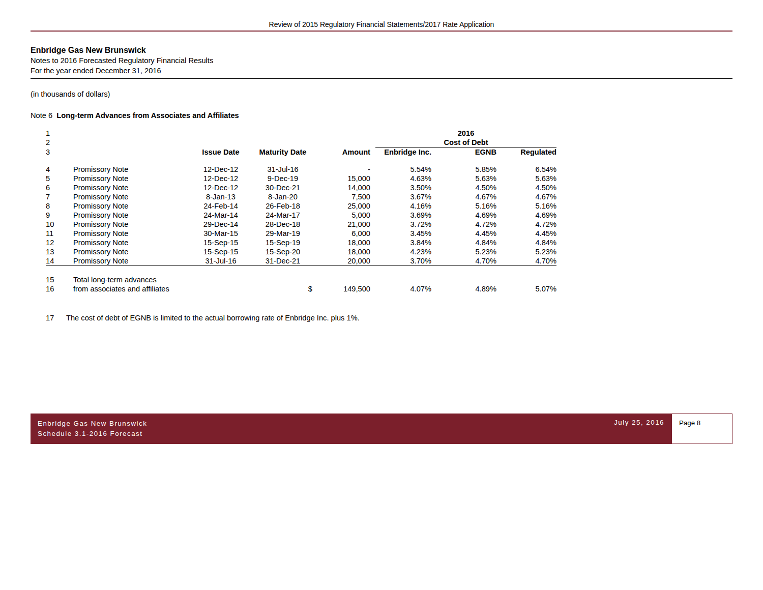Review of 2015 Regulatory Financial Statements/2017 Rate Application
Enbridge Gas New Brunswick
Notes to 2016 Forecasted Regulatory Financial Results
For the year ended December 31, 2016
(in thousands of dollars)
Note 6 Long-term Advances from Associates and Affiliates
| 1 | | | | | 2016 |
| 2 | | | | | Cost of Debt |
| 3 | | Issue Date | Maturity Date | Amount | Enbridge Inc. | EGNB | Regulated |
| 4 | Promissory Note | 12-Dec-12 | 31-Jul-16 | - | 5.54% | 5.85% | 6.54% |
| 5 | Promissory Note | 12-Dec-12 | 9-Dec-19 | 15,000 | 4.63% | 5.63% | 5.63% |
| 6 | Promissory Note | 12-Dec-12 | 30-Dec-21 | 14,000 | 3.50% | 4.50% | 4.50% |
| 7 | Promissory Note | 8-Jan-13 | 8-Jan-20 | 7,500 | 3.67% | 4.67% | 4.67% |
| 8 | Promissory Note | 24-Feb-14 | 26-Feb-18 | 25,000 | 4.16% | 5.16% | 5.16% |
| 9 | Promissory Note | 24-Mar-14 | 24-Mar-17 | 5,000 | 3.69% | 4.69% | 4.69% |
| 10 | Promissory Note | 29-Dec-14 | 28-Dec-18 | 21,000 | 3.72% | 4.72% | 4.72% |
| 11 | Promissory Note | 30-Mar-15 | 29-Mar-19 | 6,000 | 3.45% | 4.45% | 4.45% |
| 12 | Promissory Note | 15-Sep-15 | 15-Sep-19 | 18,000 | 3.84% | 4.84% | 4.84% |
| 13 | Promissory Note | 15-Sep-15 | 15-Sep-20 | 18,000 | 4.23% | 5.23% | 5.23% |
| 14 | Promissory Note | 31-Jul-16 | 31-Dec-21 | 20,000 | 3.70% | 4.70% | 4.70% |
| 15 | Total long-term advances | | | | | | |
| 16 | from associates and affiliates | | $ | 149,500 | 4.07% | 4.89% | 5.07% |
17
The cost of debt of EGNB is limited to the actual borrowing rate of Enbridge Inc. plus 1%.
Enbridge Gas New Brunswick
Schedule 3.1-2016 Forecast
July 25, 2016
Page 8